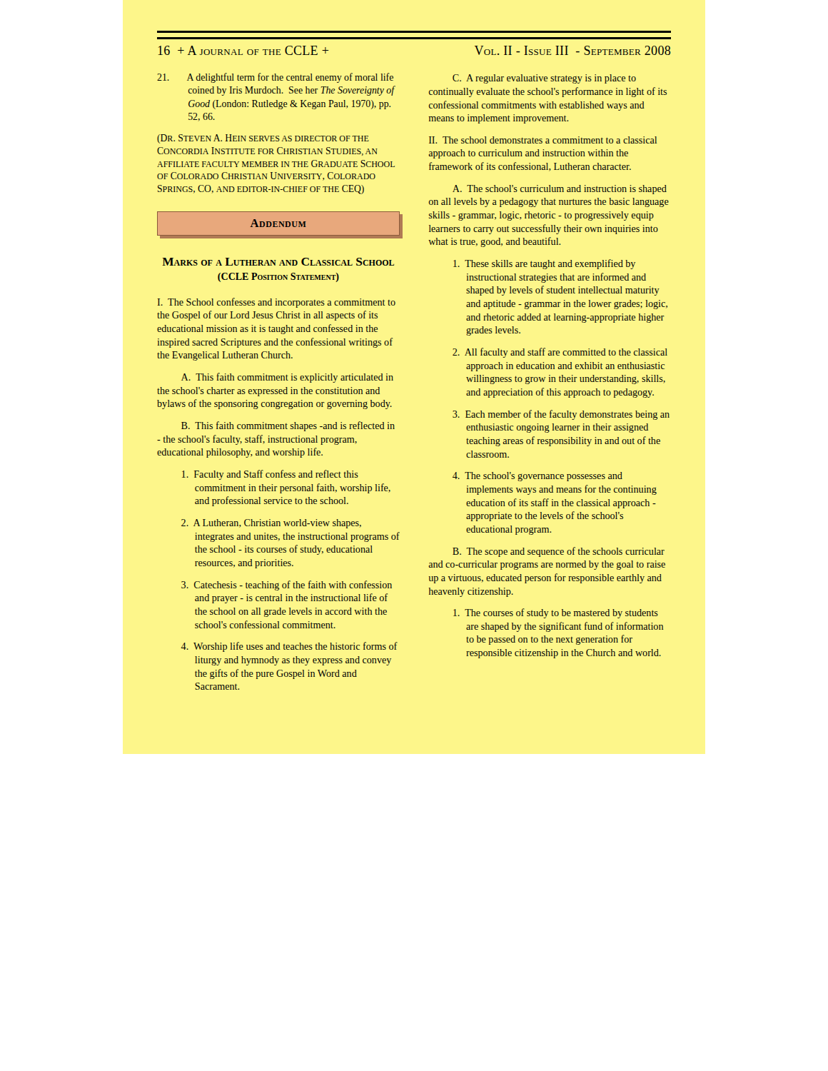16 + A journal of the CCLE +
Vol. II - Issue III - September 2008
21. A delightful term for the central enemy of moral life coined by Iris Murdoch. See her The Sovereignty of Good (London: Rutledge & Kegan Paul, 1970), pp. 52, 66.
(DR. STEVEN A. HEIN SERVES AS DIRECTOR OF THE CONCORDIA INSTITUTE FOR CHRISTIAN STUDIES, AN AFFILIATE FACULTY MEMBER IN THE GRADUATE SCHOOL OF COLORADO CHRISTIAN UNIVERSITY, COLORADO SPRINGS, CO, AND EDITOR-IN-CHIEF OF THE CEQ)
Addendum
Marks of a Lutheran and Classical School
(CCLE Position Statement)
I. The School confesses and incorporates a commitment to the Gospel of our Lord Jesus Christ in all aspects of its educational mission as it is taught and confessed in the inspired sacred Scriptures and the confessional writings of the Evangelical Lutheran Church.
A. This faith commitment is explicitly articulated in the school's charter as expressed in the constitution and bylaws of the sponsoring congregation or governing body.
B. This faith commitment shapes -and is reflected in - the school's faculty, staff, instructional program, educational philosophy, and worship life.
1. Faculty and Staff confess and reflect this commitment in their personal faith, worship life, and professional service to the school.
2. A Lutheran, Christian world-view shapes, integrates and unites, the instructional programs of the school - its courses of study, educational resources, and priorities.
3. Catechesis - teaching of the faith with confession and prayer - is central in the instructional life of the school on all grade levels in accord with the school's confessional commitment.
4. Worship life uses and teaches the historic forms of liturgy and hymnody as they express and convey the gifts of the pure Gospel in Word and Sacrament.
C. A regular evaluative strategy is in place to continually evaluate the school's performance in light of its confessional commitments with established ways and means to implement improvement.
II. The school demonstrates a commitment to a classical approach to curriculum and instruction within the framework of its confessional, Lutheran character.
A. The school's curriculum and instruction is shaped on all levels by a pedagogy that nurtures the basic language skills - grammar, logic, rhetoric - to progressively equip learners to carry out successfully their own inquiries into what is true, good, and beautiful.
1. These skills are taught and exemplified by instructional strategies that are informed and shaped by levels of student intellectual maturity and aptitude - grammar in the lower grades; logic, and rhetoric added at learning-appropriate higher grades levels.
2. All faculty and staff are committed to the classical approach in education and exhibit an enthusiastic willingness to grow in their understanding, skills, and appreciation of this approach to pedagogy.
3. Each member of the faculty demonstrates being an enthusiastic ongoing learner in their assigned teaching areas of responsibility in and out of the classroom.
4. The school's governance possesses and implements ways and means for the continuing education of its staff in the classical approach - appropriate to the levels of the school's educational program.
B. The scope and sequence of the schools curricular and co-curricular programs are normed by the goal to raise up a virtuous, educated person for responsible earthly and heavenly citizenship.
1. The courses of study to be mastered by students are shaped by the significant fund of information to be passed on to the next generation for responsible citizenship in the Church and world.